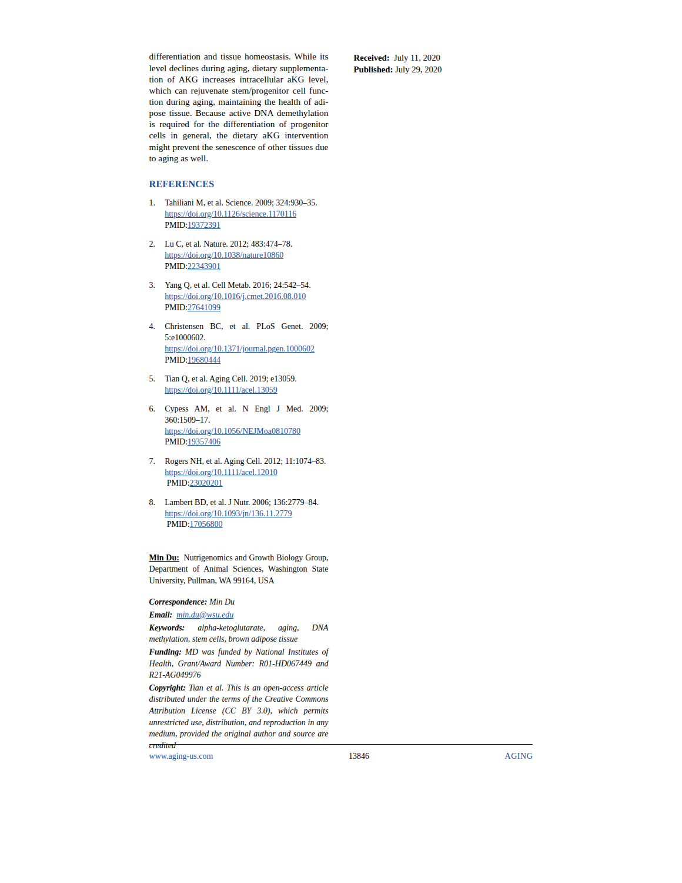differentiation and tissue homeostasis. While its level declines during aging, dietary supplementation of AKG increases intracellular aKG level, which can rejuvenate stem/progenitor cell function during aging, maintaining the health of adipose tissue. Because active DNA demethylation is required for the differentiation of progenitor cells in general, the dietary aKG intervention might prevent the senescence of other tissues due to aging as well.
REFERENCES
Tahiliani M, et al. Science. 2009; 324:930–35. https://doi.org/10.1126/science.1170116 PMID:19372391
Lu C, et al. Nature. 2012; 483:474–78. https://doi.org/10.1038/nature10860 PMID:22343901
Yang Q, et al. Cell Metab. 2016; 24:542–54. https://doi.org/10.1016/j.cmet.2016.08.010 PMID:27641099
Christensen BC, et al. PLoS Genet. 2009; 5:e1000602. https://doi.org/10.1371/journal.pgen.1000602 PMID:19680444
Tian Q, et al. Aging Cell. 2019; e13059. https://doi.org/10.1111/acel.13059
Cypess AM, et al. N Engl J Med. 2009; 360:1509–17. https://doi.org/10.1056/NEJMoa0810780 PMID:19357406
Rogers NH, et al. Aging Cell. 2012; 11:1074–83. https://doi.org/10.1111/acel.12010 PMID:23020201
Lambert BD, et al. J Nutr. 2006; 136:2779–84. https://doi.org/10.1093/jn/136.11.2779 PMID:17056800
Min Du: Nutrigenomics and Growth Biology Group, Department of Animal Sciences, Washington State University, Pullman, WA 99164, USA
Correspondence: Min Du
Email: min.du@wsu.edu
Keywords: alpha-ketoglutarate, aging, DNA methylation, stem cells, brown adipose tissue
Funding: MD was funded by National Institutes of Health, Grant/Award Number: R01-HD067449 and R21-AG049976
Copyright: Tian et al. This is an open-access article distributed under the terms of the Creative Commons Attribution License (CC BY 3.0), which permits unrestricted use, distribution, and reproduction in any medium, provided the original author and source are credited
Received: July 11, 2020
Published: July 29, 2020
www.aging-us.com
13846
AGING